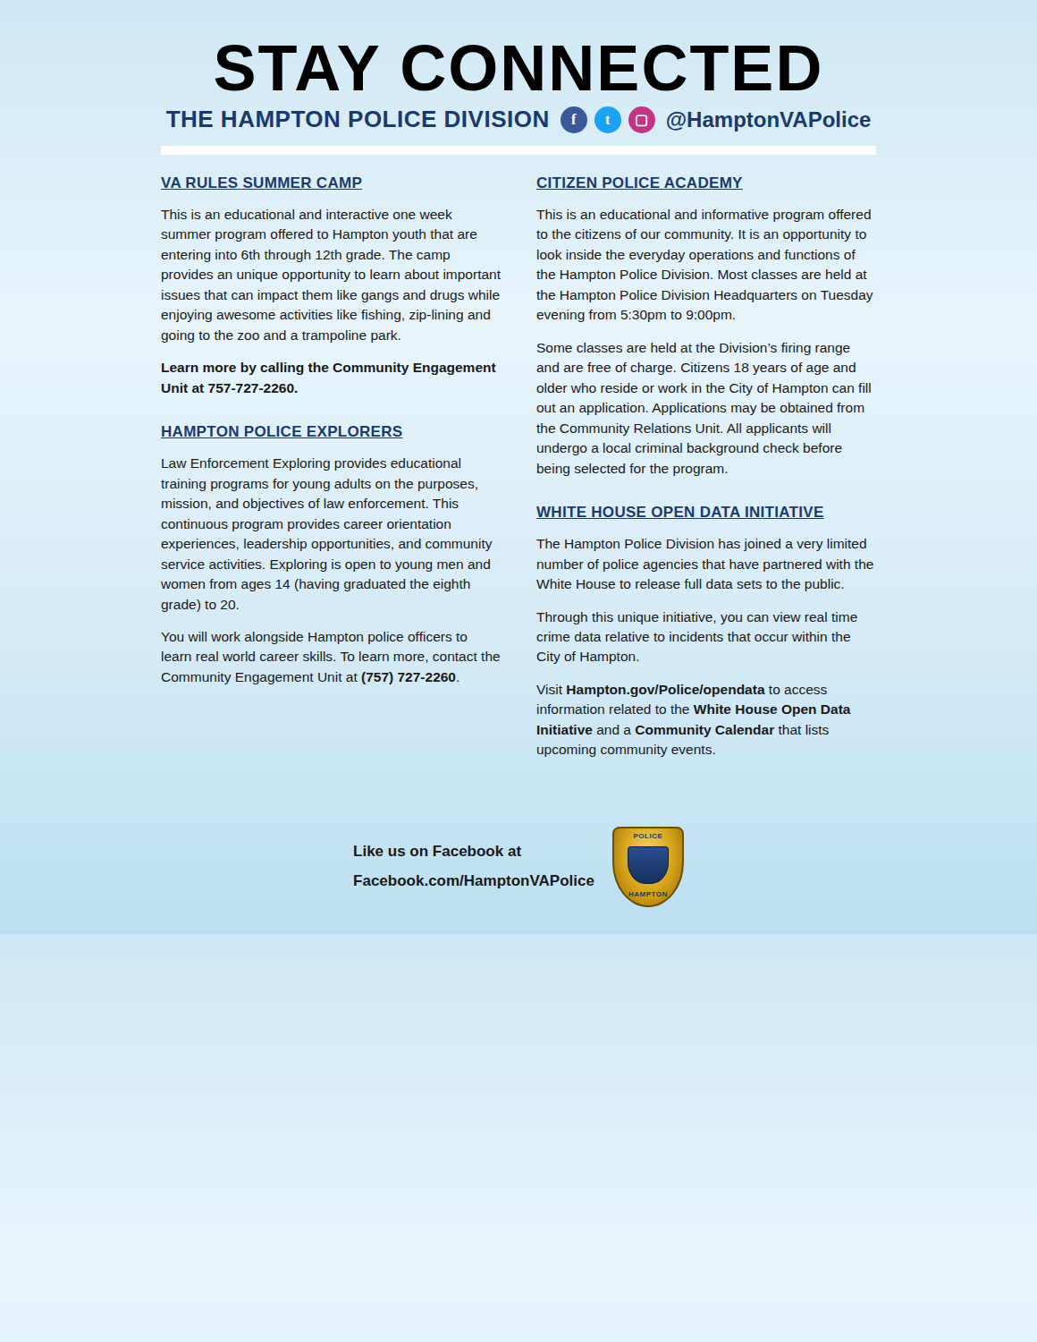STAY CONNECTED
THE HAMPTON POLICE DIVISION f t ▢ @HamptonVAPolice
VA Rules Summer Camp
This is an educational and interactive one week summer program offered to Hampton youth that are entering into 6th through 12th grade. The camp provides an unique opportunity to learn about important issues that can impact them like gangs and drugs while enjoying awesome activities like fishing, zip-lining and going to the zoo and a trampoline park.
Learn more by calling the Community Engagement Unit at 757-727-2260.
Hampton Police Explorers
Law Enforcement Exploring provides educational training programs for young adults on the purposes, mission, and objectives of law enforcement. This continuous program provides career orientation experiences, leadership opportunities, and community service activities. Exploring is open to young men and women from ages 14 (having graduated the eighth grade) to 20.
You will work alongside Hampton police officers to learn real world career skills. To learn more, contact the Community Engagement Unit at (757) 727-2260.
Citizen Police Academy
This is an educational and informative program offered to the citizens of our community. It is an opportunity to look inside the everyday operations and functions of the Hampton Police Division. Most classes are held at the Hampton Police Division Headquarters on Tuesday evening from 5:30pm to 9:00pm.
Some classes are held at the Division’s firing range and are free of charge. Citizens 18 years of age and older who reside or work in the City of Hampton can fill out an application. Applications may be obtained from the Community Relations Unit. All applicants will undergo a local criminal background check before being selected for the program.
White House Open Data Initiative
The Hampton Police Division has joined a very limited number of police agencies that have partnered with the White House to release full data sets to the public.
Through this unique initiative, you can view real time crime data relative to incidents that occur within the City of Hampton.
Visit Hampton.gov/Police/opendata to access information related to the White House Open Data Initiative and a Community Calendar that lists upcoming community events.
Like us on Facebook at
Facebook.com/HamptonVAPolice
POLICE
HAMPTON